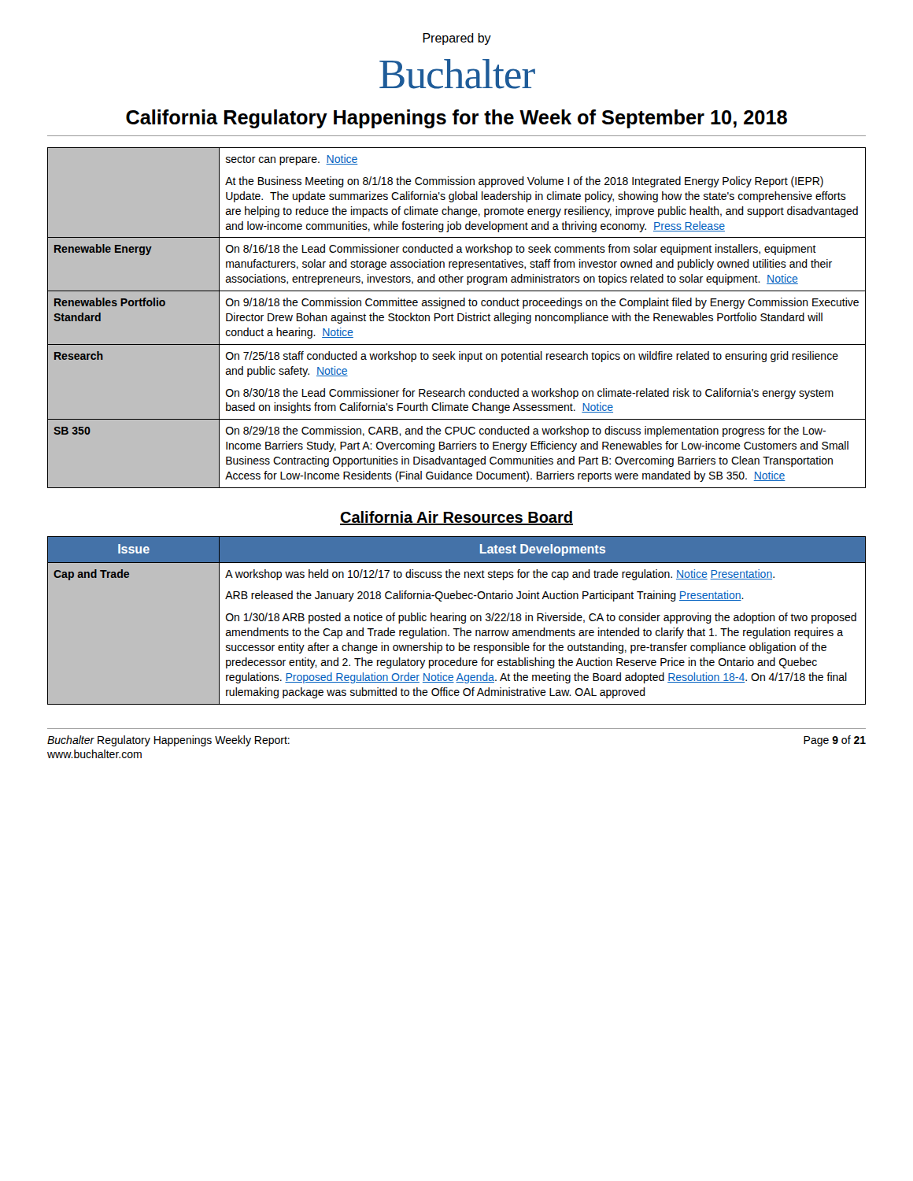Prepared by
Buchalter
California Regulatory Happenings for the Week of September 10, 2018
| | sector can prepare. Notice At the Business Meeting on 8/1/18 the Commission approved Volume I of the 2018 Integrated Energy Policy Report (IEPR) Update. The update summarizes California's global leadership in climate policy, showing how the state's comprehensive efforts are helping to reduce the impacts of climate change, promote energy resiliency, improve public health, and support disadvantaged and low-income communities, while fostering job development and a thriving economy. Press Release |
| Renewable Energy | On 8/16/18 the Lead Commissioner conducted a workshop to seek comments from solar equipment installers, equipment manufacturers, solar and storage association representatives, staff from investor owned and publicly owned utilities and their associations, entrepreneurs, investors, and other program administrators on topics related to solar equipment. Notice |
| Renewables Portfolio Standard | On 9/18/18 the Commission Committee assigned to conduct proceedings on the Complaint filed by Energy Commission Executive Director Drew Bohan against the Stockton Port District alleging noncompliance with the Renewables Portfolio Standard will conduct a hearing. Notice |
| Research | On 7/25/18 staff conducted a workshop to seek input on potential research topics on wildfire related to ensuring grid resilience and public safety. Notice On 8/30/18 the Lead Commissioner for Research conducted a workshop on climate-related risk to California's energy system based on insights from California's Fourth Climate Change Assessment. Notice |
| SB 350 | On 8/29/18 the Commission, CARB, and the CPUC conducted a workshop to discuss implementation progress for the Low-Income Barriers Study, Part A: Overcoming Barriers to Energy Efficiency and Renewables for Low-income Customers and Small Business Contracting Opportunities in Disadvantaged Communities and Part B: Overcoming Barriers to Clean Transportation Access for Low-Income Residents (Final Guidance Document). Barriers reports were mandated by SB 350. Notice |
California Air Resources Board
| Issue | Latest Developments |
| --- | --- |
| Cap and Trade | A workshop was held on 10/12/17 to discuss the next steps for the cap and trade regulation. Notice Presentation . ARB released the January 2018 California-Quebec-Ontario Joint Auction Participant Training Presentation . On 1/30/18 ARB posted a notice of public hearing on 3/22/18 in Riverside, CA to consider approving the adoption of two proposed amendments to the Cap and Trade regulation. The narrow amendments are intended to clarify that 1. The regulation requires a successor entity after a change in ownership to be responsible for the outstanding, pre-transfer compliance obligation of the predecessor entity, and 2. The regulatory procedure for establishing the Auction Reserve Price in the Ontario and Quebec regulations. Proposed Regulation Order Notice Agenda . At the meeting the Board adopted Resolution 18-4 . On 4/17/18 the final rulemaking package was submitted to the Office Of Administrative Law. OAL approved |
Buchalter Regulatory Happenings Weekly Report:
Page 9 of 21
www.buchalter.com